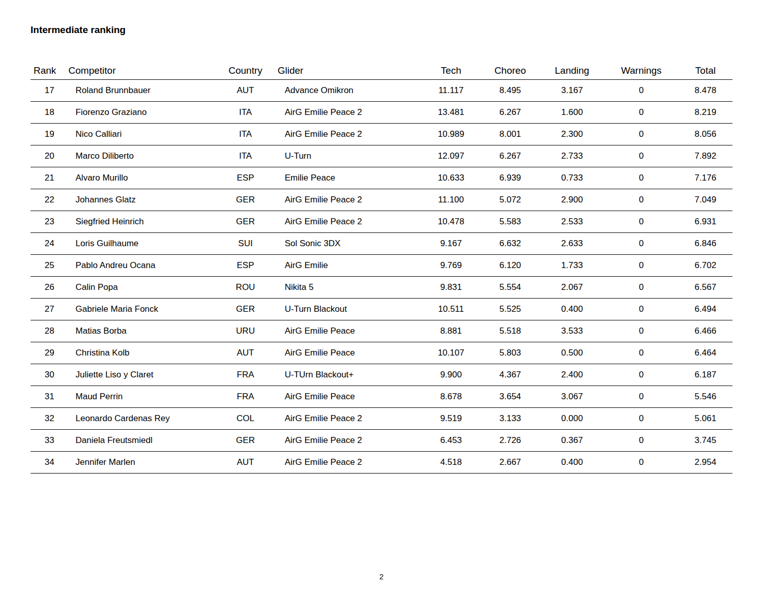Intermediate ranking
| Rank | Competitor | Country | Glider | Tech | Choreo | Landing | Warnings | Total |
| --- | --- | --- | --- | --- | --- | --- | --- | --- |
| 17 | Roland Brunnbauer | AUT | Advance Omikron | 11.117 | 8.495 | 3.167 | 0 | 8.478 |
| 18 | Fiorenzo Graziano | ITA | AirG Emilie Peace 2 | 13.481 | 6.267 | 1.600 | 0 | 8.219 |
| 19 | Nico Calliari | ITA | AirG Emilie Peace 2 | 10.989 | 8.001 | 2.300 | 0 | 8.056 |
| 20 | Marco Diliberto | ITA | U-Turn | 12.097 | 6.267 | 2.733 | 0 | 7.892 |
| 21 | Alvaro Murillo | ESP | Emilie Peace | 10.633 | 6.939 | 0.733 | 0 | 7.176 |
| 22 | Johannes Glatz | GER | AirG Emilie Peace 2 | 11.100 | 5.072 | 2.900 | 0 | 7.049 |
| 23 | Siegfried Heinrich | GER | AirG Emilie Peace 2 | 10.478 | 5.583 | 2.533 | 0 | 6.931 |
| 24 | Loris Guilhaume | SUI | Sol Sonic 3DX | 9.167 | 6.632 | 2.633 | 0 | 6.846 |
| 25 | Pablo Andreu Ocana | ESP | AirG Emilie | 9.769 | 6.120 | 1.733 | 0 | 6.702 |
| 26 | Calin Popa | ROU | Nikita 5 | 9.831 | 5.554 | 2.067 | 0 | 6.567 |
| 27 | Gabriele Maria Fonck | GER | U-Turn Blackout | 10.511 | 5.525 | 0.400 | 0 | 6.494 |
| 28 | Matias Borba | URU | AirG Emilie Peace | 8.881 | 5.518 | 3.533 | 0 | 6.466 |
| 29 | Christina Kolb | AUT | AirG Emilie Peace | 10.107 | 5.803 | 0.500 | 0 | 6.464 |
| 30 | Juliette Liso y Claret | FRA | U-TUrn Blackout+ | 9.900 | 4.367 | 2.400 | 0 | 6.187 |
| 31 | Maud Perrin | FRA | AirG Emilie Peace | 8.678 | 3.654 | 3.067 | 0 | 5.546 |
| 32 | Leonardo Cardenas Rey | COL | AirG Emilie Peace 2 | 9.519 | 3.133 | 0.000 | 0 | 5.061 |
| 33 | Daniela Freutsmiedl | GER | AirG Emilie Peace 2 | 6.453 | 2.726 | 0.367 | 0 | 3.745 |
| 34 | Jennifer Marlen | AUT | AirG Emilie Peace 2 | 4.518 | 2.667 | 0.400 | 0 | 2.954 |
2